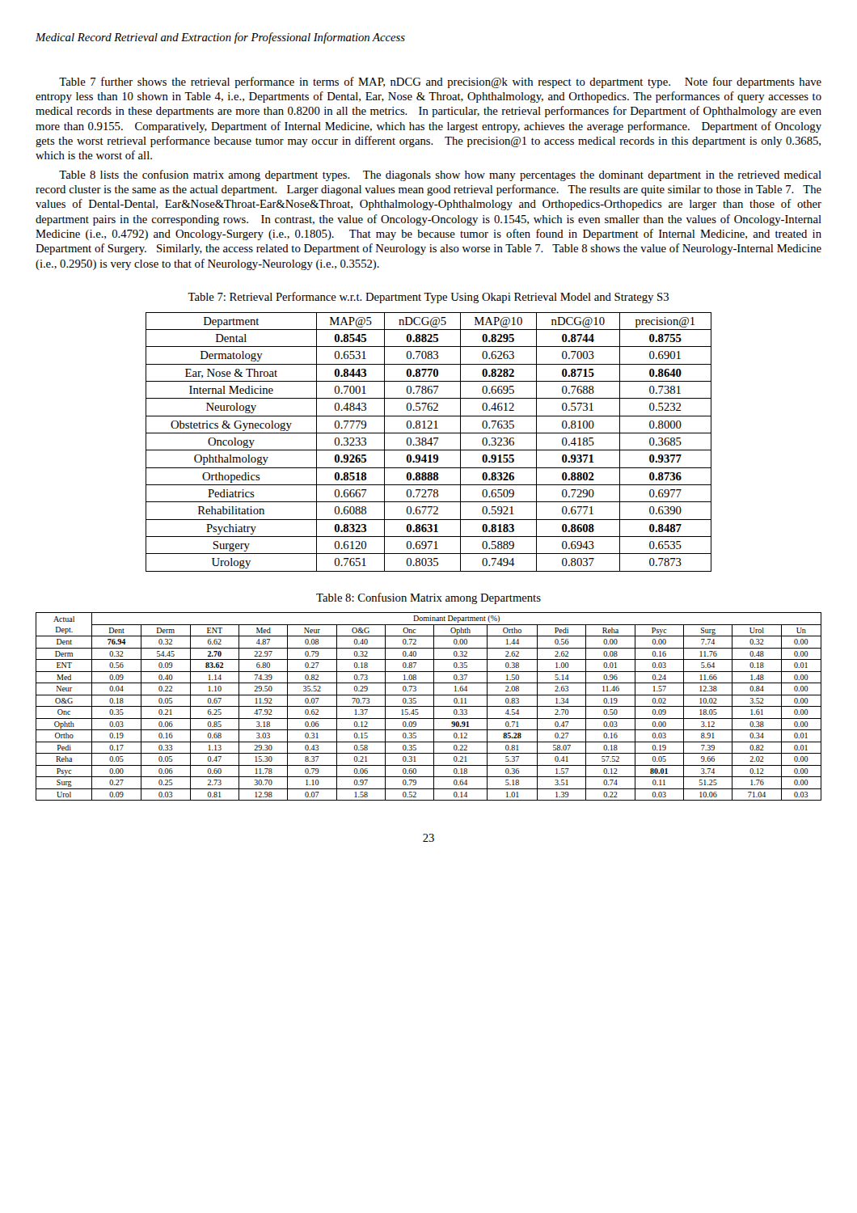Medical Record Retrieval and Extraction for Professional Information Access
Table 7 further shows the retrieval performance in terms of MAP, nDCG and precision@k with respect to department type. Note four departments have entropy less than 10 shown in Table 4, i.e., Departments of Dental, Ear, Nose & Throat, Ophthalmology, and Orthopedics. The performances of query accesses to medical records in these departments are more than 0.8200 in all the metrics. In particular, the retrieval performances for Department of Ophthalmology are even more than 0.9155. Comparatively, Department of Internal Medicine, which has the largest entropy, achieves the average performance. Department of Oncology gets the worst retrieval performance because tumor may occur in different organs. The precision@1 to access medical records in this department is only 0.3685, which is the worst of all.
Table 8 lists the confusion matrix among department types. The diagonals show how many percentages the dominant department in the retrieved medical record cluster is the same as the actual department. Larger diagonal values mean good retrieval performance. The results are quite similar to those in Table 7. The values of Dental-Dental, Ear&Nose&Throat-Ear&Nose&Throat, Ophthalmology-Ophthalmology and Orthopedics-Orthopedics are larger than those of other department pairs in the corresponding rows. In contrast, the value of Oncology-Oncology is 0.1545, which is even smaller than the values of Oncology-Internal Medicine (i.e., 0.4792) and Oncology-Surgery (i.e., 0.1805). That may be because tumor is often found in Department of Internal Medicine, and treated in Department of Surgery. Similarly, the access related to Department of Neurology is also worse in Table 7. Table 8 shows the value of Neurology-Internal Medicine (i.e., 0.2950) is very close to that of Neurology-Neurology (i.e., 0.3552).
Table 7: Retrieval Performance w.r.t. Department Type Using Okapi Retrieval Model and Strategy S3
| Department | MAP@5 | nDCG@5 | MAP@10 | nDCG@10 | precision@1 |
| --- | --- | --- | --- | --- | --- |
| Dental | 0.8545 | 0.8825 | 0.8295 | 0.8744 | 0.8755 |
| Dermatology | 0.6531 | 0.7083 | 0.6263 | 0.7003 | 0.6901 |
| Ear, Nose & Throat | 0.8443 | 0.8770 | 0.8282 | 0.8715 | 0.8640 |
| Internal Medicine | 0.7001 | 0.7867 | 0.6695 | 0.7688 | 0.7381 |
| Neurology | 0.4843 | 0.5762 | 0.4612 | 0.5731 | 0.5232 |
| Obstetrics & Gynecology | 0.7779 | 0.8121 | 0.7635 | 0.8100 | 0.8000 |
| Oncology | 0.3233 | 0.3847 | 0.3236 | 0.4185 | 0.3685 |
| Ophthalmology | 0.9265 | 0.9419 | 0.9155 | 0.9371 | 0.9377 |
| Orthopedics | 0.8518 | 0.8888 | 0.8326 | 0.8802 | 0.8736 |
| Pediatrics | 0.6667 | 0.7278 | 0.6509 | 0.7290 | 0.6977 |
| Rehabilitation | 0.6088 | 0.6772 | 0.5921 | 0.6771 | 0.6390 |
| Psychiatry | 0.8323 | 0.8631 | 0.8183 | 0.8608 | 0.8487 |
| Surgery | 0.6120 | 0.6971 | 0.5889 | 0.6943 | 0.6535 |
| Urology | 0.7651 | 0.8035 | 0.7494 | 0.8037 | 0.7873 |
Table 8: Confusion Matrix among Departments
| Actual Dept. | Dominant Department (%) |
| --- | --- |
| Dent | Derm | ENT | Med | Neur | O&G | Onc | Ophth | Ortho | Pedi | Reha | Psyc | Surg | Urol | Un |
| Dent | 76.94 | 0.32 | 6.62 | 4.87 | 0.08 | 0.40 | 0.72 | 0.00 | 1.44 | 0.56 | 0.00 | 0.00 | 7.74 | 0.32 | 0.00 |
| Derm | 0.32 | 54.45 | 2.70 | 22.97 | 0.79 | 0.32 | 0.40 | 0.32 | 2.62 | 2.62 | 0.08 | 0.16 | 11.76 | 0.48 | 0.00 |
| ENT | 0.56 | 0.09 | 83.62 | 6.80 | 0.27 | 0.18 | 0.87 | 0.35 | 0.38 | 1.00 | 0.01 | 0.03 | 5.64 | 0.18 | 0.01 |
| Med | 0.09 | 0.40 | 1.14 | 74.39 | 0.82 | 0.73 | 1.08 | 0.37 | 1.50 | 5.14 | 0.96 | 0.24 | 11.66 | 1.48 | 0.00 |
| Neur | 0.04 | 0.22 | 1.10 | 29.50 | 35.52 | 0.29 | 0.73 | 1.64 | 2.08 | 2.63 | 11.46 | 1.57 | 12.38 | 0.84 | 0.00 |
| O&G | 0.18 | 0.05 | 0.67 | 11.92 | 0.07 | 70.73 | 0.35 | 0.11 | 0.83 | 1.34 | 0.19 | 0.02 | 10.02 | 3.52 | 0.00 |
| Onc | 0.35 | 0.21 | 6.25 | 47.92 | 0.62 | 1.37 | 15.45 | 0.33 | 4.54 | 2.70 | 0.50 | 0.09 | 18.05 | 1.61 | 0.00 |
| Ophth | 0.03 | 0.06 | 0.85 | 3.18 | 0.06 | 0.12 | 0.09 | 90.91 | 0.71 | 0.47 | 0.03 | 0.00 | 3.12 | 0.38 | 0.00 |
| Ortho | 0.19 | 0.16 | 0.68 | 3.03 | 0.31 | 0.15 | 0.35 | 0.12 | 85.28 | 0.27 | 0.16 | 0.03 | 8.91 | 0.34 | 0.01 |
| Pedi | 0.17 | 0.33 | 1.13 | 29.30 | 0.43 | 0.58 | 0.35 | 0.22 | 0.81 | 58.07 | 0.18 | 0.19 | 7.39 | 0.82 | 0.01 |
| Reha | 0.05 | 0.05 | 0.47 | 15.30 | 8.37 | 0.21 | 0.31 | 0.21 | 5.37 | 0.41 | 57.52 | 0.05 | 9.66 | 2.02 | 0.00 |
| Psyc | 0.00 | 0.06 | 0.60 | 11.78 | 0.79 | 0.06 | 0.60 | 0.18 | 0.36 | 1.57 | 0.12 | 80.01 | 3.74 | 0.12 | 0.00 |
| Surg | 0.27 | 0.25 | 2.73 | 30.70 | 1.10 | 0.97 | 0.79 | 0.64 | 5.18 | 3.51 | 0.74 | 0.11 | 51.25 | 1.76 | 0.00 |
| Urol | 0.09 | 0.03 | 0.81 | 12.98 | 0.07 | 1.58 | 0.52 | 0.14 | 1.01 | 1.39 | 0.22 | 0.03 | 10.06 | 71.04 | 0.03 |
23